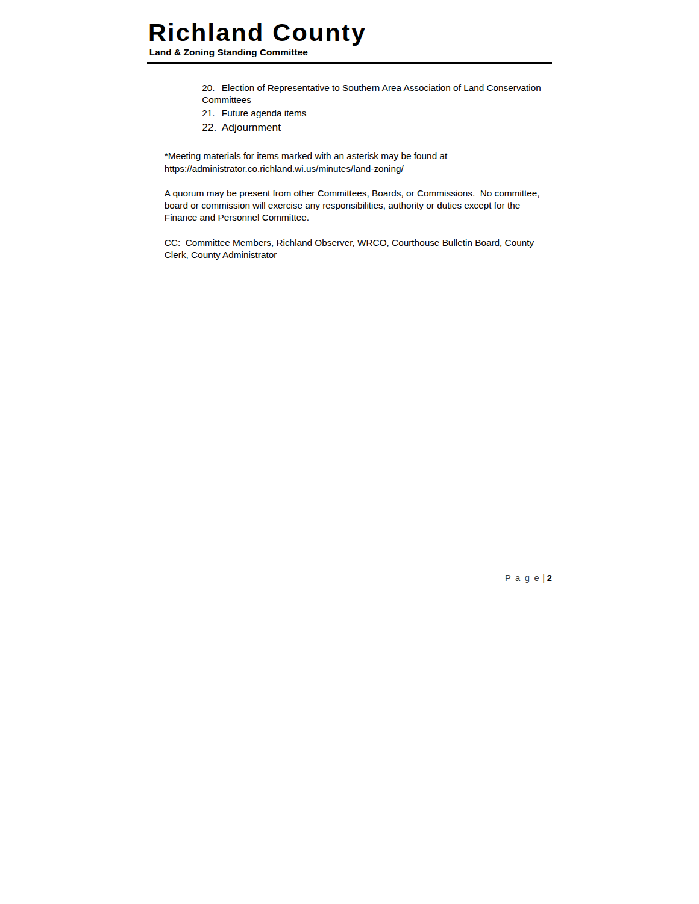Richland County
Land & Zoning Standing Committee
20. Election of Representative to Southern Area Association of Land Conservation Committees
21. Future agenda items
22. Adjournment
*Meeting materials for items marked with an asterisk may be found at
https://administrator.co.richland.wi.us/minutes/land-zoning/
A quorum may be present from other Committees, Boards, or Commissions. No committee, board or commission will exercise any responsibilities, authority or duties except for the Finance and Personnel Committee.
CC: Committee Members, Richland Observer, WRCO, Courthouse Bulletin Board, County Clerk, County Administrator
P a g e|2